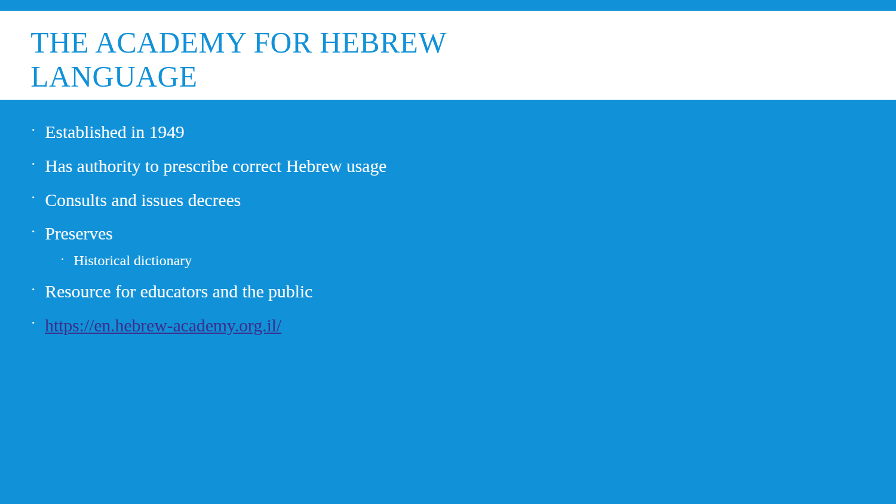The Academy for Hebrew Language
Established in 1949
Has authority to prescribe correct Hebrew usage
Consults and issues decrees
Preserves
Historical dictionary
Resource for educators and the public
https://en.hebrew-academy.org.il/